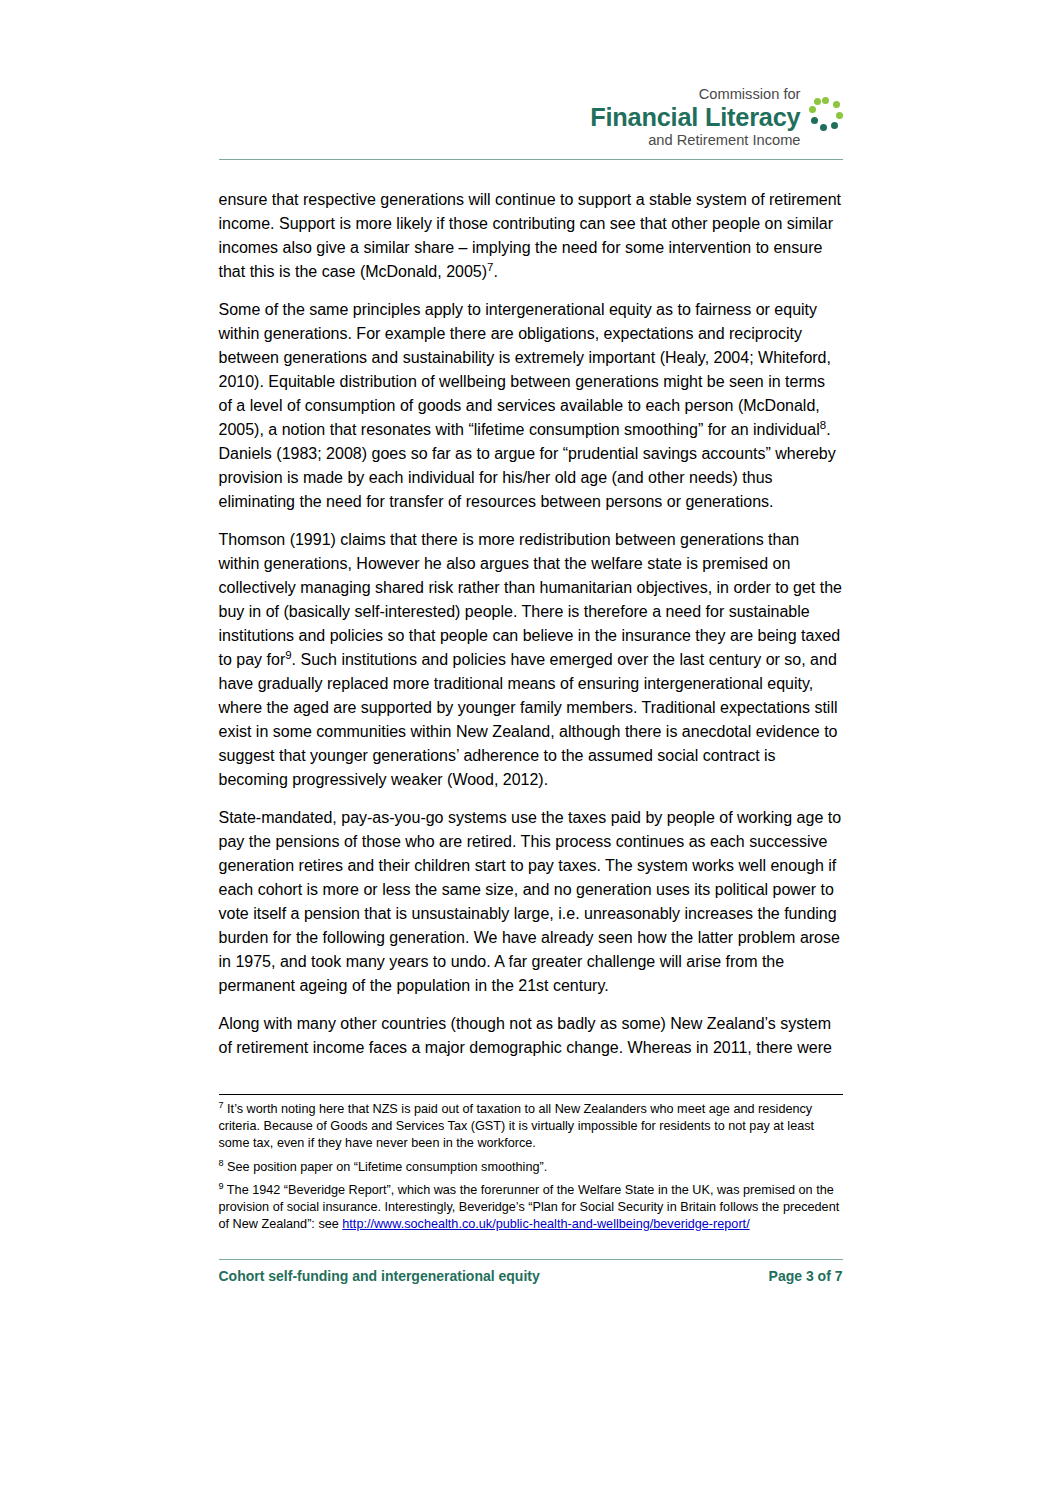Commission for
Financial Literacy
and Retirement Income
ensure that respective generations will continue to support a stable system of retirement income. Support is more likely if those contributing can see that other people on similar incomes also give a similar share – implying the need for some intervention to ensure that this is the case (McDonald, 2005)7.
Some of the same principles apply to intergenerational equity as to fairness or equity within generations. For example there are obligations, expectations and reciprocity between generations and sustainability is extremely important (Healy, 2004; Whiteford, 2010). Equitable distribution of wellbeing between generations might be seen in terms of a level of consumption of goods and services available to each person (McDonald, 2005), a notion that resonates with “lifetime consumption smoothing” for an individual8. Daniels (1983; 2008) goes so far as to argue for “prudential savings accounts” whereby provision is made by each individual for his/her old age (and other needs) thus eliminating the need for transfer of resources between persons or generations.
Thomson (1991) claims that there is more redistribution between generations than within generations, However he also argues that the welfare state is premised on collectively managing shared risk rather than humanitarian objectives, in order to get the buy in of (basically self-interested) people. There is therefore a need for sustainable institutions and policies so that people can believe in the insurance they are being taxed to pay for9. Such institutions and policies have emerged over the last century or so, and have gradually replaced more traditional means of ensuring intergenerational equity, where the aged are supported by younger family members. Traditional expectations still exist in some communities within New Zealand, although there is anecdotal evidence to suggest that younger generations’ adherence to the assumed social contract is becoming progressively weaker (Wood, 2012).
State-mandated, pay-as-you-go systems use the taxes paid by people of working age to pay the pensions of those who are retired. This process continues as each successive generation retires and their children start to pay taxes. The system works well enough if each cohort is more or less the same size, and no generation uses its political power to vote itself a pension that is unsustainably large, i.e. unreasonably increases the funding burden for the following generation. We have already seen how the latter problem arose in 1975, and took many years to undo. A far greater challenge will arise from the permanent ageing of the population in the 21st century.
Along with many other countries (though not as badly as some) New Zealand’s system of retirement income faces a major demographic change. Whereas in 2011, there were
7 It’s worth noting here that NZS is paid out of taxation to all New Zealanders who meet age and residency criteria. Because of Goods and Services Tax (GST) it is virtually impossible for residents to not pay at least some tax, even if they have never been in the workforce.
8 See position paper on “Lifetime consumption smoothing”.
9 The 1942 “Beveridge Report”, which was the forerunner of the Welfare State in the UK, was premised on the provision of social insurance. Interestingly, Beveridge’s “Plan for Social Security in Britain follows the precedent of New Zealand”: see http://www.sochealth.co.uk/public-health-and-wellbeing/beveridge-report/
Cohort self-funding and intergenerational equity
Page 3 of 7